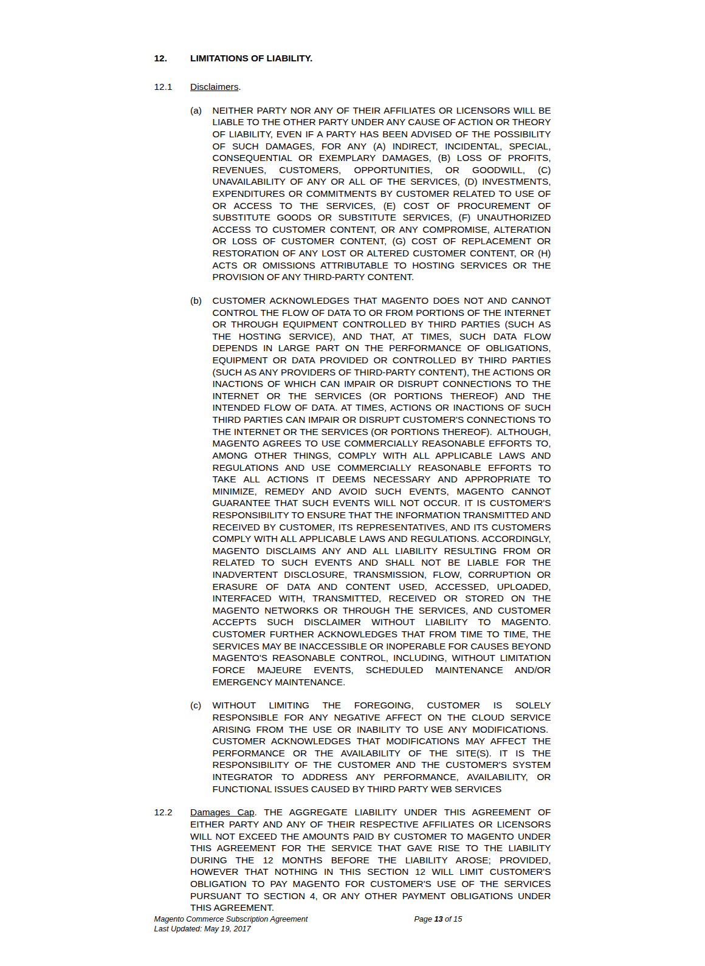12. LIMITATIONS OF LIABILITY.
12.1
Disclaimers.
(a) Neither party nor any of their affiliates or licensors will be liable to the other party under any cause of action or theory of liability, even if a party has been advised of the possibility of such damages, for any (A) indirect, incidental, special, consequential or exemplary damages, (B) loss of profits, revenues, customers, opportunities, or goodwill, (C) unavailability of any or all of the Services, (D) investments, expenditures or commitments by Customer related to use of or access to the Services, (E) cost of procurement of substitute goods or substitute services, (F) unauthorized access to Customer Content, or any compromise, alteration or loss of Customer Content, (G) cost of replacement or restoration of any lost or altered Customer Content, or (H) acts or omissions attributable to Hosting Services or the provision of any third-party content.
(b) Customer acknowledges that Magento does not and cannot control the flow of data to or from portions of the Internet or through equipment controlled by third parties (such as the Hosting Service), and that, at times, such data flow depends in large part on the performance of obligations, equipment or data provided or controlled by third parties (such as any providers of third-party content), the actions or inactions of which can impair or disrupt connections to the Internet or the Services (or portions thereof) and the intended flow of data. At times, actions or inactions of such third parties can impair or disrupt Customer's connections to the Internet or the Services (or portions thereof). Although, Magento agrees to use commercially reasonable efforts to, among other things, comply with all applicable laws and regulations and use commercially reasonable efforts to take all actions it deems necessary and appropriate to minimize, remedy and avoid such events, Magento cannot guarantee that such events will not occur. It is Customer's responsibility to ensure that the information transmitted and received by Customer, its representatives, and its customers comply with all applicable laws and regulations. Accordingly, Magento disclaims any and all liability resulting from or related to such events and shall not be liable for the inadvertent disclosure, transmission, flow, corruption or erasure of data and content used, accessed, uploaded, interfaced with, transmitted, received or stored on the Magento networks or through the Services, and Customer accepts such disclaimer without liability to Magento. Customer further acknowledges that from time to time, the Services may be inaccessible or inoperable for causes beyond Magento's reasonable control, including, without limitation force majeure events, scheduled maintenance and/or emergency maintenance.
(c) Without limiting the foregoing, Customer is solely responsible for any negative affect on the Cloud Service arising from the use or inability to use any Modifications. Customer acknowledges that Modifications may affect the performance or the availability of the Site(s). It is the responsibility of the Customer and the Customer's system integrator to address any performance, availability, or functional issues caused by third party web services
12.2
Damages Cap. The aggregate liability under this Agreement of either party and any of their respective affiliates or licensors will not exceed the amounts paid by Customer to Magento under this Agreement for the Service that gave rise to the liability during the 12 months before the liability arose; provided, however that nothing in this Section 12 will limit Customer's obligation to pay Magento for Customer's use of the Services pursuant to Section 4, or any other payment obligations under this Agreement.
Magento Commerce Subscription Agreement
Last Updated: May 19, 2017
Page 13 of 15